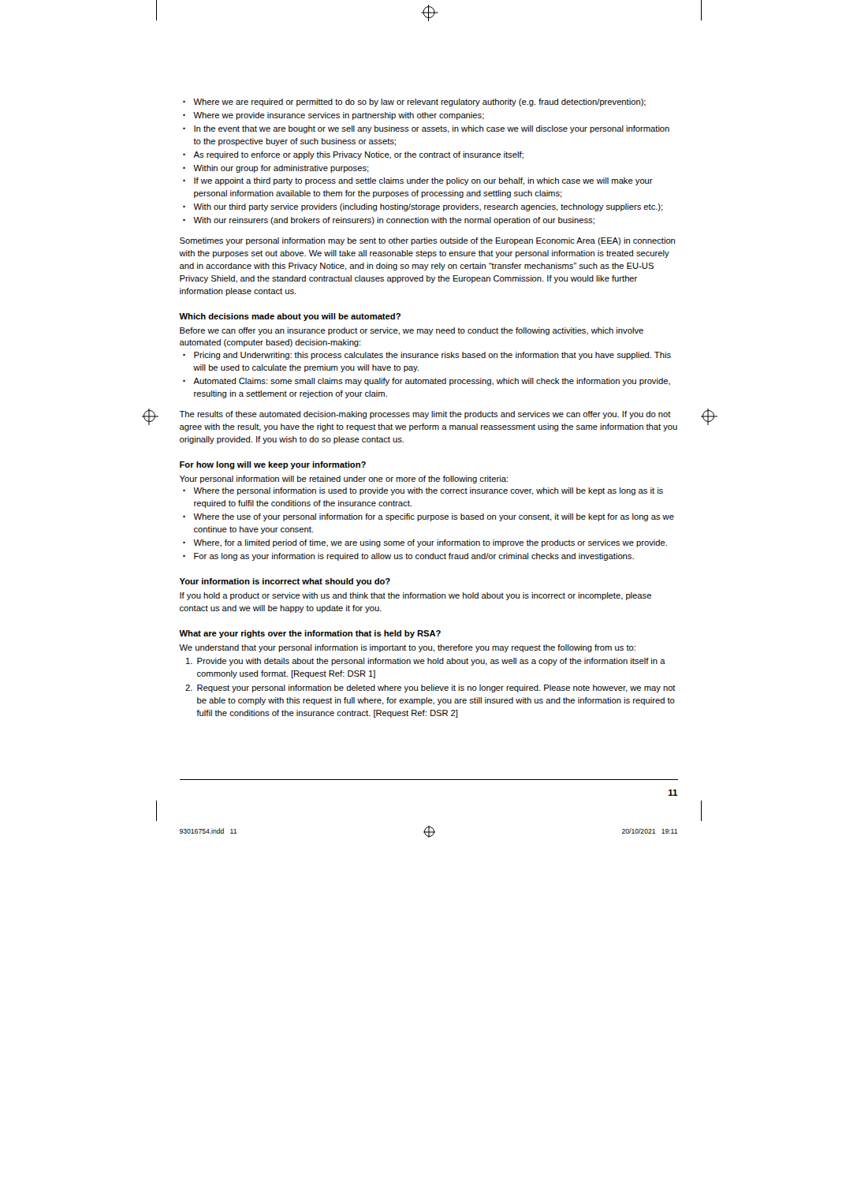Where we are required or permitted to do so by law or relevant regulatory authority (e.g. fraud detection/prevention);
Where we provide insurance services in partnership with other companies;
In the event that we are bought or we sell any business or assets, in which case we will disclose your personal information to the prospective buyer of such business or assets;
As required to enforce or apply this Privacy Notice, or the contract of insurance itself;
Within our group for administrative purposes;
If we appoint a third party to process and settle claims under the policy on our behalf, in which case we will make your personal information available to them for the purposes of processing and settling such claims;
With our third party service providers (including hosting/storage providers, research agencies, technology suppliers etc.);
With our reinsurers (and brokers of reinsurers) in connection with the normal operation of our business;
Sometimes your personal information may be sent to other parties outside of the European Economic Area (EEA) in connection with the purposes set out above. We will take all reasonable steps to ensure that your personal information is treated securely and in accordance with this Privacy Notice, and in doing so may rely on certain “transfer mechanisms” such as the EU-US Privacy Shield, and the standard contractual clauses approved by the European Commission. If you would like further information please contact us.
Which decisions made about you will be automated?
Before we can offer you an insurance product or service, we may need to conduct the following activities, which involve automated (computer based) decision-making:
Pricing and Underwriting: this process calculates the insurance risks based on the information that you have supplied. This will be used to calculate the premium you will have to pay.
Automated Claims: some small claims may qualify for automated processing, which will check the information you provide, resulting in a settlement or rejection of your claim.
The results of these automated decision-making processes may limit the products and services we can offer you. If you do not agree with the result, you have the right to request that we perform a manual reassessment using the same information that you originally provided. If you wish to do so please contact us.
For how long will we keep your information?
Your personal information will be retained under one or more of the following criteria:
Where the personal information is used to provide you with the correct insurance cover, which will be kept as long as it is required to fulfil the conditions of the insurance contract.
Where the use of your personal information for a specific purpose is based on your consent, it will be kept for as long as we continue to have your consent.
Where, for a limited period of time, we are using some of your information to improve the products or services we provide.
For as long as your information is required to allow us to conduct fraud and/or criminal checks and investigations.
Your information is incorrect what should you do?
If you hold a product or service with us and think that the information we hold about you is incorrect or incomplete, please contact us and we will be happy to update it for you.
What are your rights over the information that is held by RSA?
We understand that your personal information is important to you, therefore you may request the following from us to:
Provide you with details about the personal information we hold about you, as well as a copy of the information itself in a commonly used format. [Request Ref: DSR 1]
Request your personal information be deleted where you believe it is no longer required. Please note however, we may not be able to comply with this request in full where, for example, you are still insured with us and the information is required to fulfil the conditions of the insurance contract. [Request Ref: DSR 2]
11
93016754.indd 11
20/10/2021 19:11